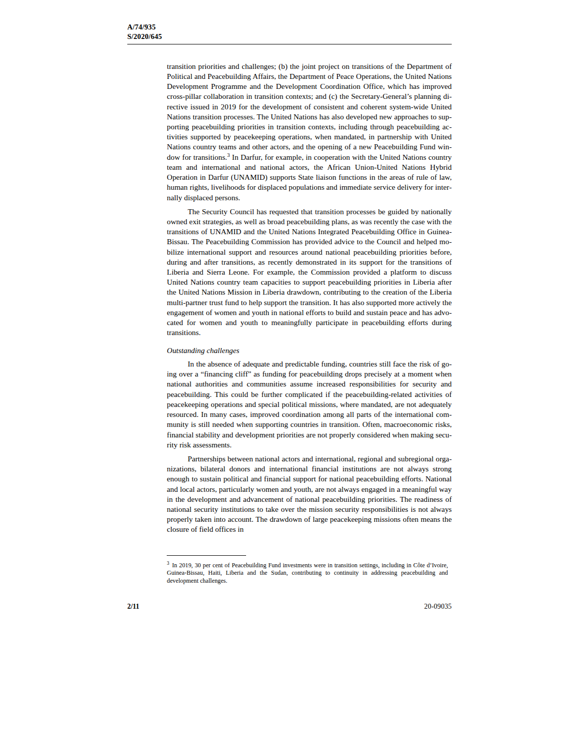A/74/935
S/2020/645
transition priorities and challenges; (b) the joint project on transitions of the Department of Political and Peacebuilding Affairs, the Department of Peace Operations, the United Nations Development Programme and the Development Coordination Office, which has improved cross-pillar collaboration in transition contexts; and (c) the Secretary-General’s planning directive issued in 2019 for the development of consistent and coherent system-wide United Nations transition processes. The United Nations has also developed new approaches to supporting peacebuilding priorities in transition contexts, including through peacebuilding activities supported by peacekeeping operations, when mandated, in partnership with United Nations country teams and other actors, and the opening of a new Peacebuilding Fund window for transitions.3 In Darfur, for example, in cooperation with the United Nations country team and international and national actors, the African Union-United Nations Hybrid Operation in Darfur (UNAMID) supports State liaison functions in the areas of rule of law, human rights, livelihoods for displaced populations and immediate service delivery for internally displaced persons.
The Security Council has requested that transition processes be guided by nationally owned exit strategies, as well as broad peacebuilding plans, as was recently the case with the transitions of UNAMID and the United Nations Integrated Peacebuilding Office in Guinea-Bissau. The Peacebuilding Commission has provided advice to the Council and helped mobilize international support and resources around national peacebuilding priorities before, during and after transitions, as recently demonstrated in its support for the transitions of Liberia and Sierra Leone. For example, the Commission provided a platform to discuss United Nations country team capacities to support peacebuilding priorities in Liberia after the United Nations Mission in Liberia drawdown, contributing to the creation of the Liberia multi-partner trust fund to help support the transition. It has also supported more actively the engagement of women and youth in national efforts to build and sustain peace and has advocated for women and youth to meaningfully participate in peacebuilding efforts during transitions.
Outstanding challenges
In the absence of adequate and predictable funding, countries still face the risk of going over a “financing cliff” as funding for peacebuilding drops precisely at a moment when national authorities and communities assume increased responsibilities for security and peacebuilding. This could be further complicated if the peacebuilding-related activities of peacekeeping operations and special political missions, where mandated, are not adequately resourced. In many cases, improved coordination among all parts of the international community is still needed when supporting countries in transition. Often, macroeconomic risks, financial stability and development priorities are not properly considered when making security risk assessments.
Partnerships between national actors and international, regional and subregional organizations, bilateral donors and international financial institutions are not always strong enough to sustain political and financial support for national peacebuilding efforts. National and local actors, particularly women and youth, are not always engaged in a meaningful way in the development and advancement of national peacebuilding priorities. The readiness of national security institutions to take over the mission security responsibilities is not always properly taken into account. The drawdown of large peacekeeping missions often means the closure of field offices in
3 In 2019, 30 per cent of Peacebuilding Fund investments were in transition settings, including in Côte d’Ivoire, Guinea-Bissau, Haiti, Liberia and the Sudan, contributing to continuity in addressing peacebuilding and development challenges.
2/11 20-09035